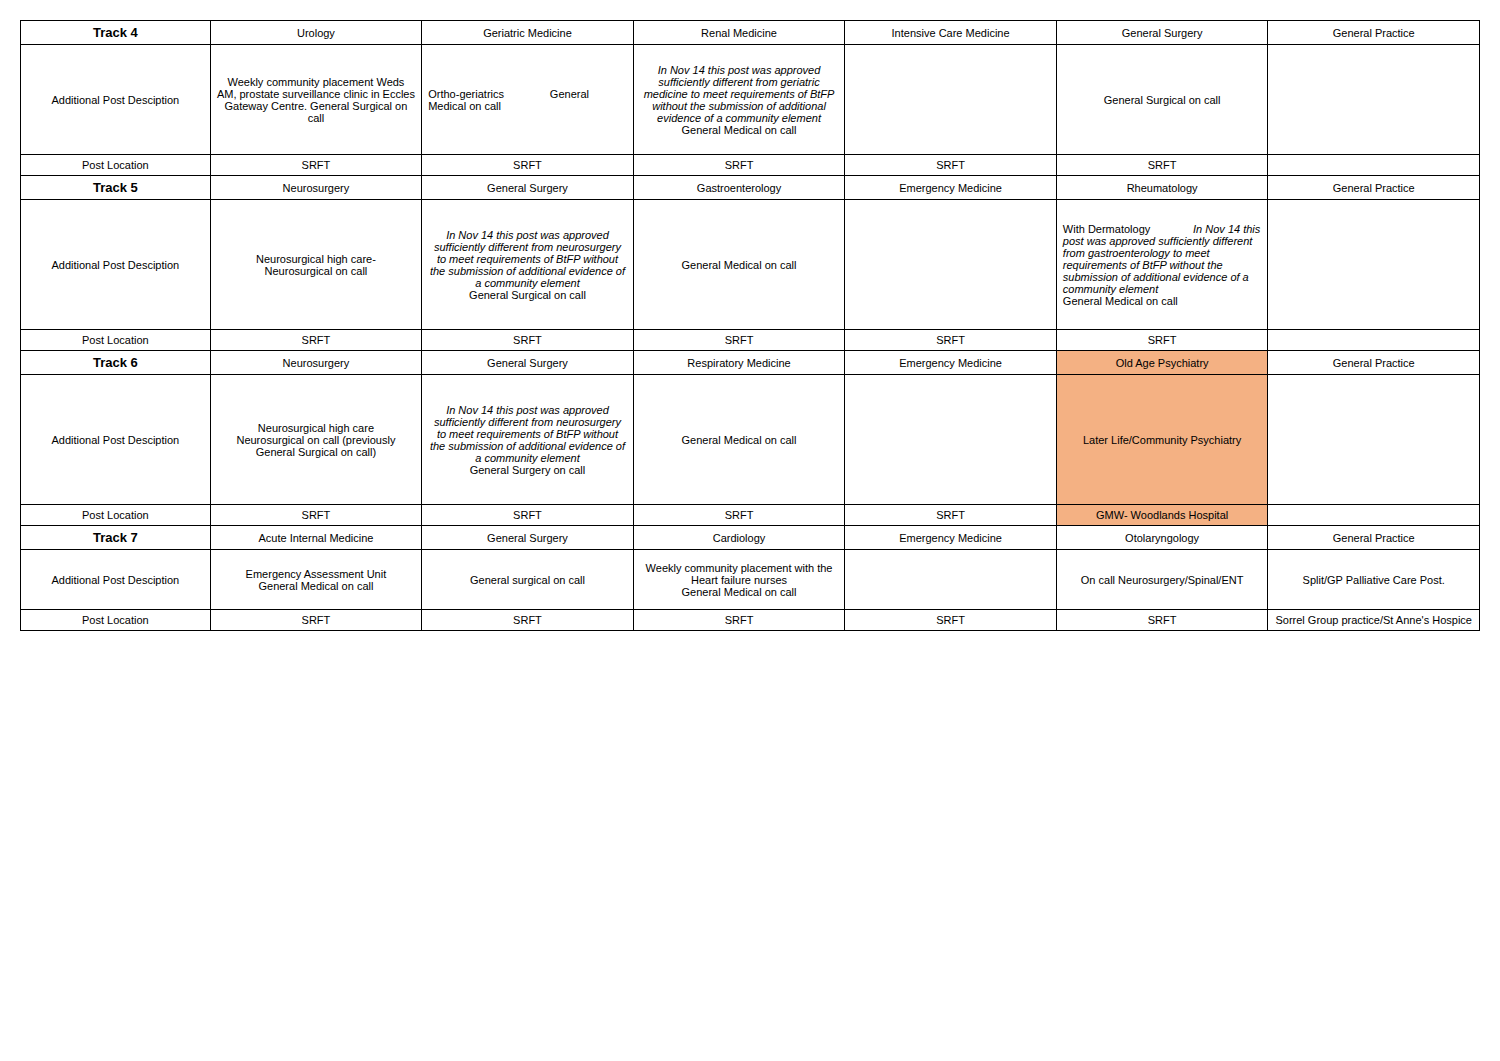| Track 4 | Urology | Geriatric Medicine | Renal Medicine | Intensive Care Medicine | General Surgery | General Practice |
| Additional Post Desciption | Weekly community placement Weds AM, prostate surveillance clinic in Eccles Gateway Centre. General Surgical on call | Ortho-geriatrics General Medical on call | In Nov 14 this post was approved sufficiently different from geriatric medicine to meet requirements of BtFP without the submission of additional evidence of a community element General Medical on call | | General Surgical on call | |
| Post Location | SRFT | SRFT | SRFT | SRFT | SRFT | |
| Track 5 | Neurosurgery | General Surgery | Gastroenterology | Emergency Medicine | Rheumatology | General Practice |
| Additional Post Desciption | Neurosurgical high care- Neurosurgical on call | In Nov 14 this post was approved sufficiently different from neurosurgery to meet requirements of BtFP without the submission of additional evidence of a community element General Surgical on call | General Medical on call | | With Dermatology In Nov 14 this post was approved sufficiently different from gastroenterology to meet requirements of BtFP without the submission of additional evidence of a community element General Medical on call | |
| Post Location | SRFT | SRFT | SRFT | SRFT | SRFT | |
| Track 6 | Neurosurgery | General Surgery | Respiratory Medicine | Emergency Medicine | Old Age Psychiatry | General Practice |
| Additional Post Desciption | Neurosurgical high care Neurosurgical on call (previously General Surgical on call) | In Nov 14 this post was approved sufficiently different from neurosurgery to meet requirements of BtFP without the submission of additional evidence of a community element General Surgery on call | General Medical on call | | Later Life/Community Psychiatry | |
| Post Location | SRFT | SRFT | SRFT | SRFT | GMW- Woodlands Hospital | |
| Track 7 | Acute Internal Medicine | General Surgery | Cardiology | Emergency Medicine | Otolaryngology | General Practice |
| Additional Post Desciption | Emergency Assessment Unit General Medical on call | General surgical on call | Weekly community placement with the Heart failure nurses General Medical on call | | On call Neurosurgery/Spinal/ENT | Split/GP Palliative Care Post. |
| Post Location | SRFT | SRFT | SRFT | SRFT | SRFT | Sorrel Group practice/St Anne's Hospice |